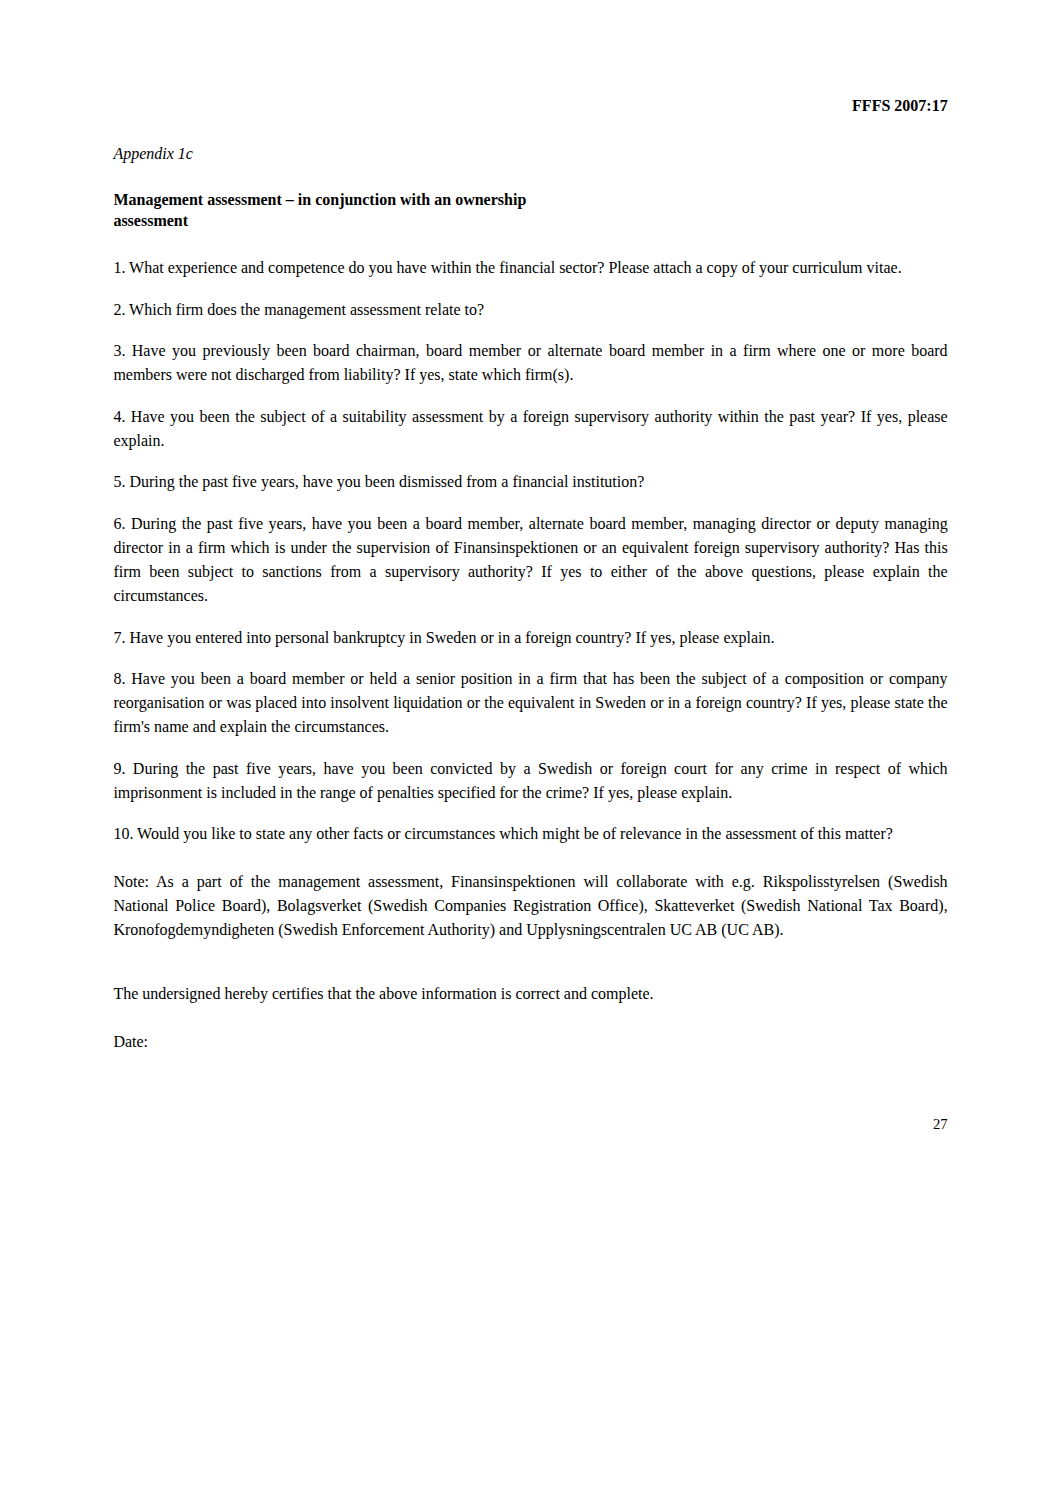FFFS 2007:17
Appendix 1c
Management assessment – in conjunction with an ownership
assessment
1. What experience and competence do you have within the financial sector? Please attach a copy of your curriculum vitae.
2. Which firm does the management assessment relate to?
3. Have you previously been board chairman, board member or alternate board member in a firm where one or more board members were not discharged from liability? If yes, state which firm(s).
4. Have you been the subject of a suitability assessment by a foreign supervisory authority within the past year? If yes, please explain.
5. During the past five years, have you been dismissed from a financial institution?
6. During the past five years, have you been a board member, alternate board member, managing director or deputy managing director in a firm which is under the supervision of Finansinspektionen or an equivalent foreign supervisory authority? Has this firm been subject to sanctions from a supervisory authority? If yes to either of the above questions, please explain the circumstances.
7. Have you entered into personal bankruptcy in Sweden or in a foreign country? If yes, please explain.
8. Have you been a board member or held a senior position in a firm that has been the subject of a composition or company reorganisation or was placed into insolvent liquidation or the equivalent in Sweden or in a foreign country? If yes, please state the firm's name and explain the circumstances.
9. During the past five years, have you been convicted by a Swedish or foreign court for any crime in respect of which imprisonment is included in the range of penalties specified for the crime? If yes, please explain.
10. Would you like to state any other facts or circumstances which might be of relevance in the assessment of this matter?
Note: As a part of the management assessment, Finansinspektionen will collaborate with e.g. Rikspolisstyrelsen (Swedish National Police Board), Bolagsverket (Swedish Companies Registration Office), Skatteverket (Swedish National Tax Board), Kronofogdemyndigheten (Swedish Enforcement Authority) and Upplysningscentralen UC AB (UC AB).
The undersigned hereby certifies that the above information is correct and complete.
Date:
27